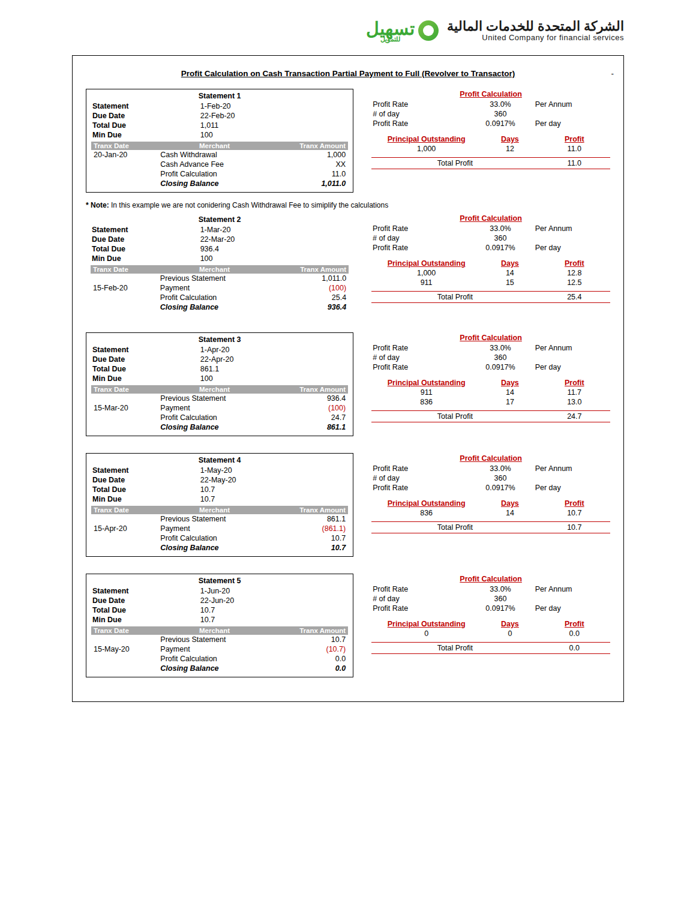تسهيلللتمويل
الشركة المتحدة للخدمات المالية
United Company for financial services
Profit Calculation on Cash Transaction Partial Payment to Full (Revolver to Transactor)-
Statement 1
| Statement | 1-Feb-20 |
| Due Date | 22-Feb-20 |
| Total Due | 1,011 |
| Min Due | 100 |
Tranx Date
Merchant
Tranx Amount
| 20-Jan-20 | Cash Withdrawal | 1,000 |
| | Cash Advance Fee | XX |
| | Profit Calculation | 11.0 |
| | Closing Balance | 1,011.0 |
Profit Calculation
| Profit Rate | 33.0% | Per Annum |
| # of day | 360 | |
| Profit Rate | 0.0917% | Per day |
| Principal Outstanding | Days | Profit |
| --- | --- | --- |
| 1,000 | 12 | 11.0 |
Total Profit
11.0
* Note: In this example we are not conidering Cash Withdrawal Fee to simiplify the calculations
Statement 2
| Statement | 1-Mar-20 |
| Due Date | 22-Mar-20 |
| Total Due | 936.4 |
| Min Due | 100 |
Tranx Date
Merchant
Tranx Amount
| | Previous Statement | 1,011.0 |
| 15-Feb-20 | Payment | (100) |
| | Profit Calculation | 25.4 |
| | Closing Balance | 936.4 |
Profit Calculation
| Profit Rate | 33.0% | Per Annum |
| # of day | 360 | |
| Profit Rate | 0.0917% | Per day |
| Principal Outstanding | Days | Profit |
| --- | --- | --- |
| 1,000 | 14 | 12.8 |
| 911 | 15 | 12.5 |
Total Profit
25.4
Statement 3
| Statement | 1-Apr-20 |
| Due Date | 22-Apr-20 |
| Total Due | 861.1 |
| Min Due | 100 |
Tranx Date
Merchant
Tranx Amount
| | Previous Statement | 936.4 |
| 15-Mar-20 | Payment | (100) |
| | Profit Calculation | 24.7 |
| | Closing Balance | 861.1 |
Profit Calculation
| Profit Rate | 33.0% | Per Annum |
| # of day | 360 | |
| Profit Rate | 0.0917% | Per day |
| Principal Outstanding | Days | Profit |
| --- | --- | --- |
| 911 | 14 | 11.7 |
| 836 | 17 | 13.0 |
Total Profit
24.7
Statement 4
| Statement | 1-May-20 |
| Due Date | 22-May-20 |
| Total Due | 10.7 |
| Min Due | 10.7 |
Tranx Date
Merchant
Tranx Amount
| | Previous Statement | 861.1 |
| 15-Apr-20 | Payment | (861.1) |
| | Profit Calculation | 10.7 |
| | Closing Balance | 10.7 |
Profit Calculation
| Profit Rate | 33.0% | Per Annum |
| # of day | 360 | |
| Profit Rate | 0.0917% | Per day |
| Principal Outstanding | Days | Profit |
| --- | --- | --- |
| 836 | 14 | 10.7 |
Total Profit
10.7
Statement 5
| Statement | 1-Jun-20 |
| Due Date | 22-Jun-20 |
| Total Due | 10.7 |
| Min Due | 10.7 |
Tranx Date
Merchant
Tranx Amount
| | Previous Statement | 10.7 |
| 15-May-20 | Payment | (10.7) |
| | Profit Calculation | 0.0 |
| | Closing Balance | 0.0 |
Profit Calculation
| Profit Rate | 33.0% | Per Annum |
| # of day | 360 | |
| Profit Rate | 0.0917% | Per day |
| Principal Outstanding | Days | Profit |
| --- | --- | --- |
| 0 | 0 | 0.0 |
Total Profit
0.0